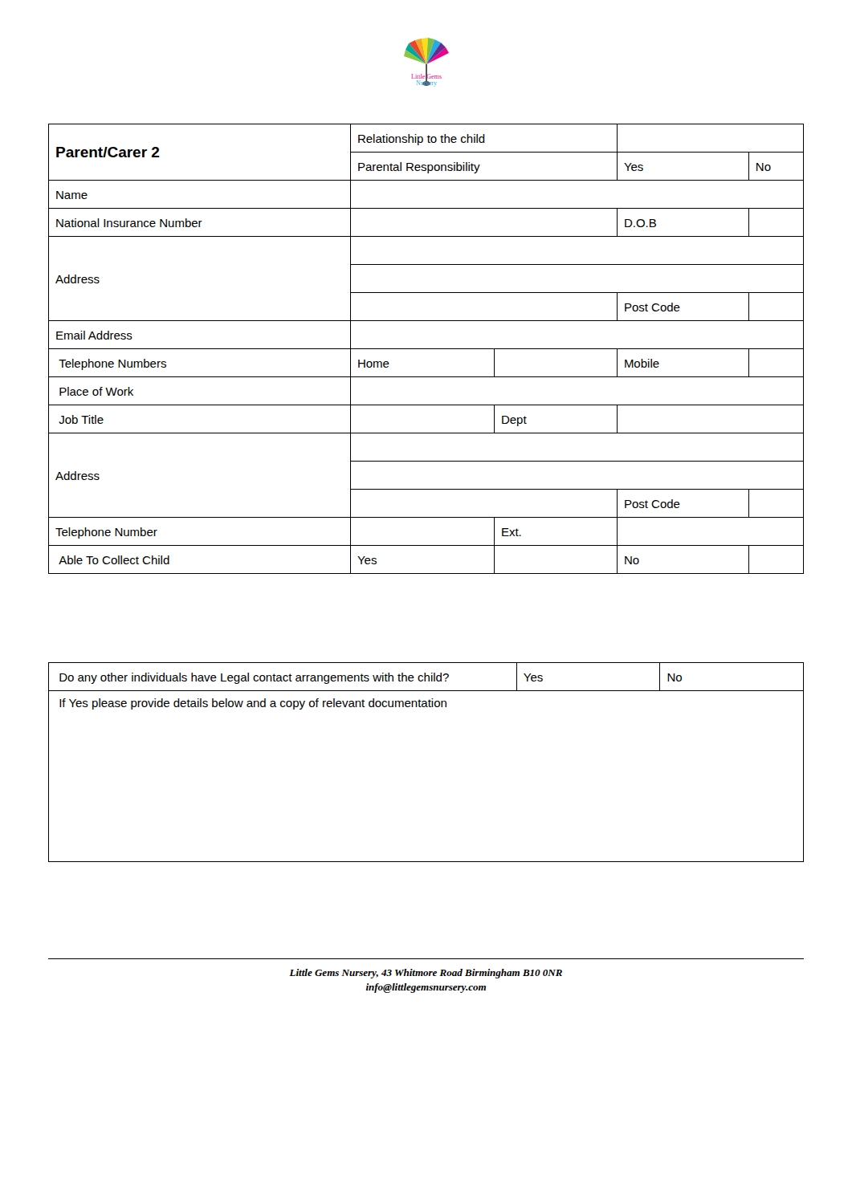Little Gems Nursery
| Parent/Carer 2 | Relationship to the child | |
| Parental Responsibility | Yes | No |
| Name | |
| National Insurance Number | | D.O.B | |
| Address | |
| | Post Code | |
| Email Address | |
| Telephone Numbers | Home | | Mobile | |
| Place of Work | |
| Job Title | | Dept | |
| Address | |
| | Post Code | |
| Telephone Number | | Ext. | |
| Able To Collect Child | Yes | | No | |
| Do any other individuals have Legal contact arrangements with the child? | Yes | No |
| If Yes please provide details below and a copy of relevant documentation |
Little Gems Nursery, 43 Whitmore Road Birmingham B10 0NR
info@littlegemsnursery.com